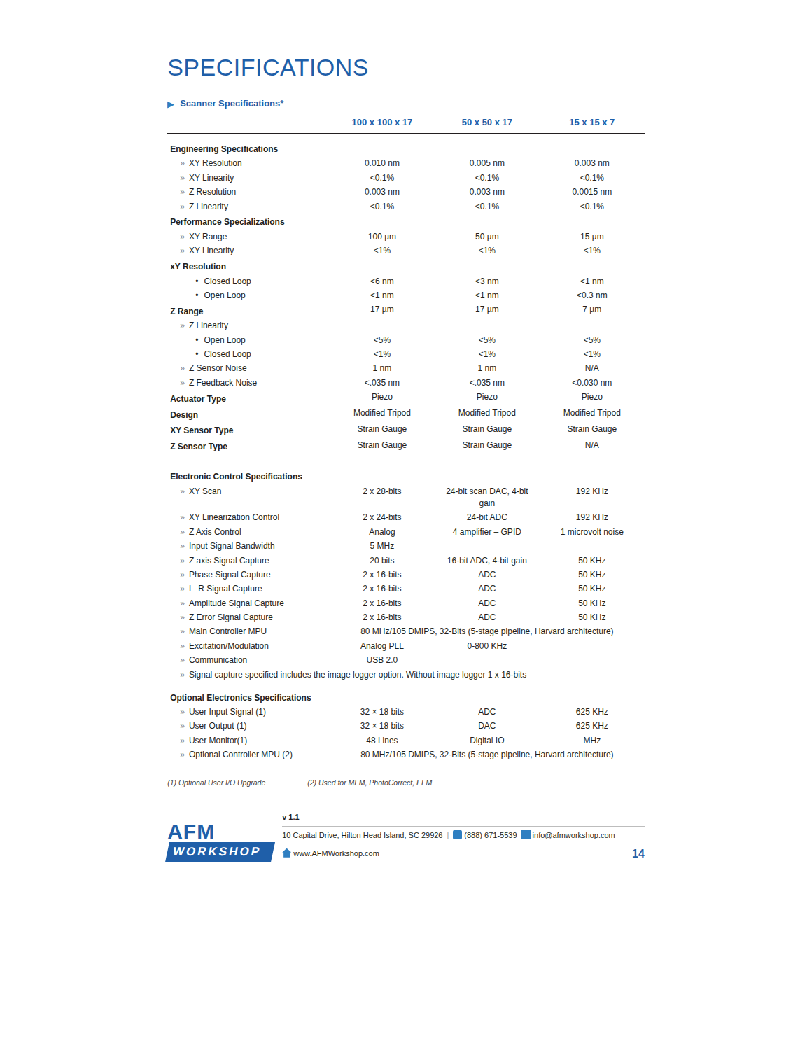SPECIFICATIONS
▶
Scanner Specifications*
| | 100 x 100 x 17 | 50 x 50 x 17 | 15 x 15 x 7 |
| --- | --- | --- | --- |
| Engineering Specifications | | | |
| » XY Resolution | 0.010 nm | 0.005 nm | 0.003 nm |
| » XY Linearity | <0.1% | <0.1% | <0.1% |
| » Z Resolution | 0.003 nm | 0.003 nm | 0.0015 nm |
| » Z Linearity | <0.1% | <0.1% | <0.1% |
| Performance Specializations | | | |
| » XY Range | 100 µm | 50 µm | 15 µm |
| » XY Linearity | <1% | <1% | <1% |
| xY Resolution | | | |
| • Closed Loop | <6 nm | <3 nm | <1 nm |
| • Open Loop | <1 nm | <1 nm | <0.3 nm |
| Z Range | 17 µm | 17 µm | 7 µm |
| » Z Linearity | | | |
| • Open Loop | <5% | <5% | <5% |
| • Closed Loop | <1% | <1% | <1% |
| » Z Sensor Noise | 1 nm | 1 nm | N/A |
| » Z Feedback Noise | <.035 nm | <.035 nm | <0.030 nm |
| Actuator Type | Piezo | Piezo | Piezo |
| Design | Modified Tripod | Modified Tripod | Modified Tripod |
| XY Sensor Type | Strain Gauge | Strain Gauge | Strain Gauge |
| Z Sensor Type | Strain Gauge | Strain Gauge | N/A |
| Electronic Control Specifications | | | |
| » XY Scan | 2 x 28-bits | 24-bit scan DAC, 4-bit gain | 192 KHz |
| » XY Linearization Control | 2 x 24-bits | 24-bit ADC | 192 KHz |
| » Z Axis Control | Analog | 4 amplifier – GPID | 1 microvolt noise |
| » Input Signal Bandwidth | 5 MHz | | |
| » Z axis Signal Capture | 20 bits | 16-bit ADC, 4-bit gain | 50 KHz |
| » Phase Signal Capture | 2 x 16-bits | ADC | 50 KHz |
| » L–R Signal Capture | 2 x 16-bits | ADC | 50 KHz |
| » Amplitude Signal Capture | 2 x 16-bits | ADC | 50 KHz |
| » Z Error Signal Capture | 2 x 16-bits | ADC | 50 KHz |
| » Main Controller MPU | 80 MHz/105 DMIPS, 32-Bits (5-stage pipeline, Harvard architecture) |
| » Excitation/Modulation | Analog PLL | 0-800 KHz | |
| » Communication | USB 2.0 | | |
| » Signal capture specified includes the image logger option. Without image logger 1 x 16-bits |
| Optional Electronics Specifications | | | |
| » User Input Signal (1) | 32 × 18 bits | ADC | 625 KHz |
| » User Output (1) | 32 × 18 bits | DAC | 625 KHz |
| » User Monitor(1) | 48 Lines | Digital IO | MHz |
| » Optional Controller MPU (2) | 80 MHz/105 DMIPS, 32-Bits (5-stage pipeline, Harvard architecture) |
(1) Optional User I/O Upgrade (2) Used for MFM, PhotoCorrect, EFM
AFM
WORKSHOP™
v 1.1
10 Capital Drive, Hilton Head Island, SC 29926 | (888) 671-5539 info@afmworkshop.com www.AFMWorkshop.com 14